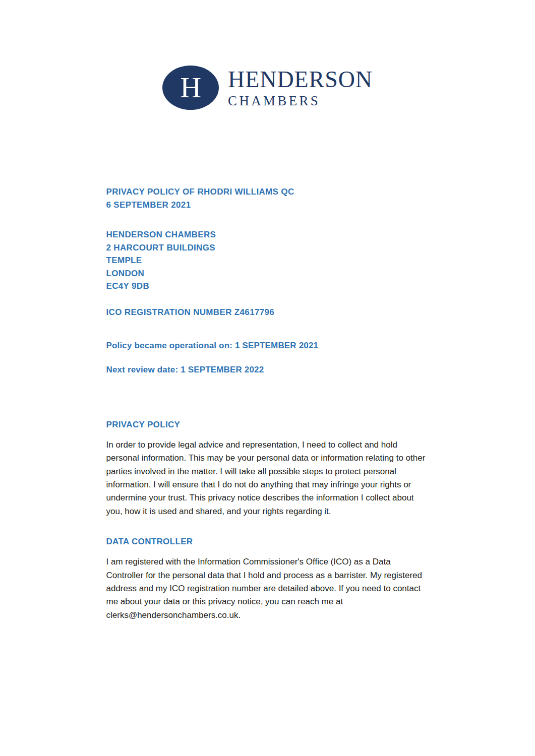H
HENDERSON CHAMBERS
PRIVACY POLICY OF RHODRI WILLIAMS QC
6 SEPTEMBER 2021
HENDERSON CHAMBERS
2 HARCOURT BUILDINGS
TEMPLE
LONDON
EC4Y 9DB
ICO REGISTRATION NUMBER Z4617796
Policy became operational on: 1 SEPTEMBER 2021
Next review date: 1 SEPTEMBER 2022
PRIVACY POLICY
In order to provide legal advice and representation, I need to collect and hold personal information. This may be your personal data or information relating to other parties involved in the matter. I will take all possible steps to protect personal information. I will ensure that I do not do anything that may infringe your rights or undermine your trust. This privacy notice describes the information I collect about you, how it is used and shared, and your rights regarding it.
DATA CONTROLLER
I am registered with the Information Commissioner's Office (ICO) as a Data Controller for the personal data that I hold and process as a barrister. My registered address and my ICO registration number are detailed above. If you need to contact me about your data or this privacy notice, you can reach me at clerks@hendersonchambers.co.uk.